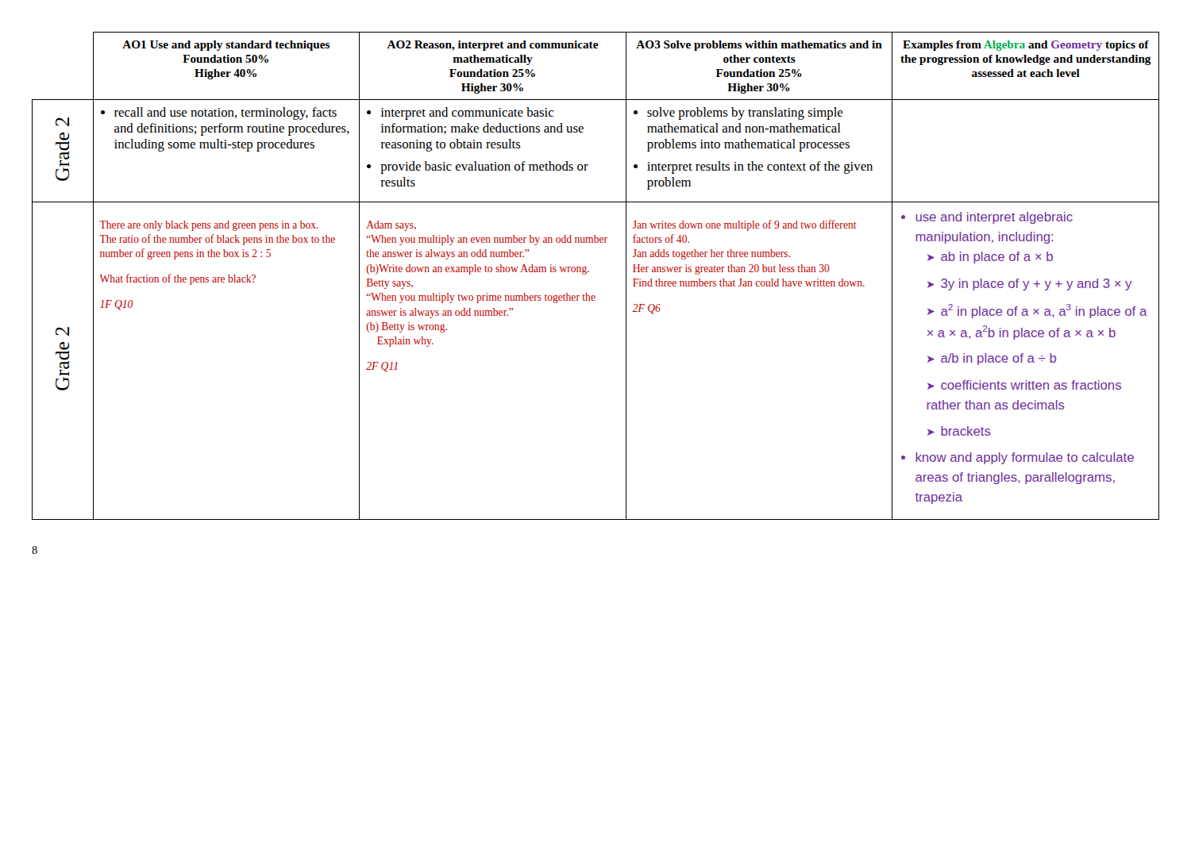| | AO1 Use and apply standard techniques Foundation 50% Higher 40% | AO2 Reason, interpret and communicate mathematically Foundation 25% Higher 30% | AO3 Solve problems within mathematics and in other contexts Foundation 25% Higher 30% | Examples from Algebra and Geometry topics of the progression of knowledge and understanding assessed at each level |
| --- | --- | --- | --- | --- |
| Grade 2 | recall and use notation, terminology, facts and definitions; perform routine procedures, including some multi-step procedures | interpret and communicate basic information; make deductions and use reasoning to obtain results provide basic evaluation of methods or results | solve problems by translating simple mathematical and non-mathematical problems into mathematical processes interpret results in the context of the given problem | |
| Grade 2 | There are only black pens and green pens in a box. The ratio of the number of black pens in the box to the number of green pens in the box is 2 : 5 What fraction of the pens are black? 1F Q10 | Adam says, “When you multiply an even number by an odd number the answer is always an odd number.” (b)Write down an example to show Adam is wrong. Betty says, “When you multiply two prime numbers together the answer is always an odd number.” (b) Betty is wrong. Explain why. 2F Q11 | Jan writes down one multiple of 9 and two different factors of 40. Jan adds together her three numbers. Her answer is greater than 20 but less than 30 Find three numbers that Jan could have written down. 2F Q6 | use and interpret algebraic manipulation, including: ab in place of a × b 3y in place of y + y + y and 3 × y a 2 in place of a × a, a 3 in place of a × a × a, a 2 b in place of a × a × b a/b in place of a ÷ b coefficients written as fractions rather than as decimals brackets know and apply formulae to calculate areas of triangles, parallelograms, trapezia |
8